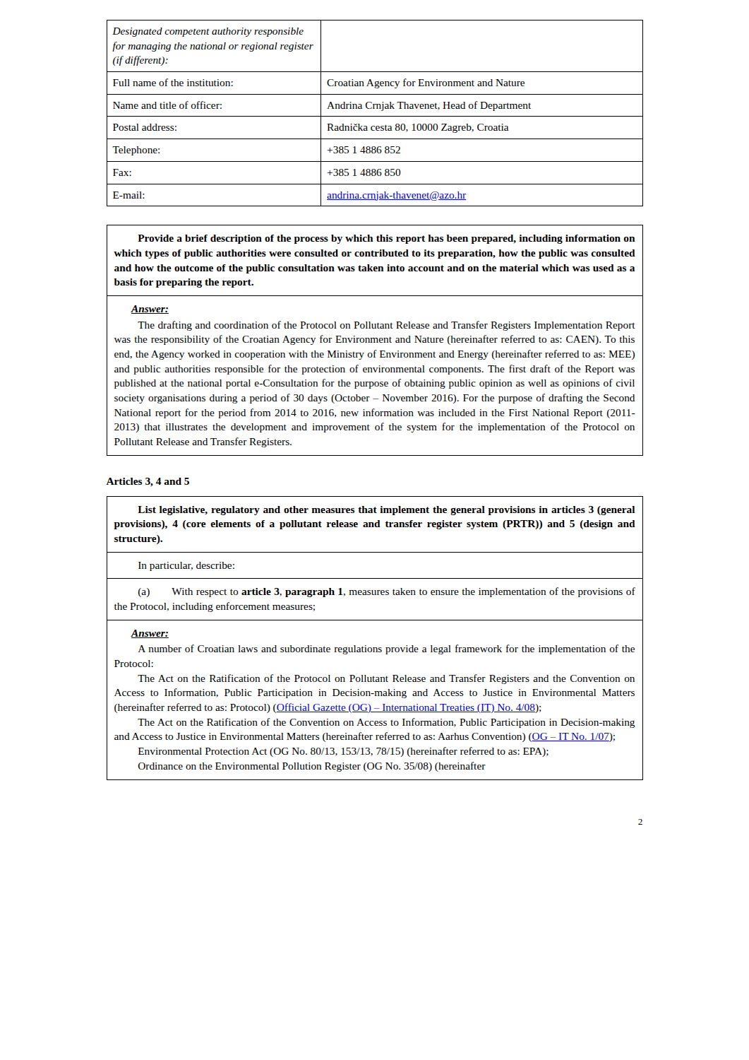| Designated competent authority responsible for managing the national or regional register (if different): | |
| Full name of the institution: | Croatian Agency for Environment and Nature |
| Name and title of officer: | Andrina Crnjak Thavenet, Head of Department |
| Postal address: | Radnička cesta 80, 10000 Zagreb, Croatia |
| Telephone: | +385 1 4886 852 |
| Fax: | +385 1 4886 850 |
| E-mail: | andrina.crnjak-thavenet@azo.hr |
Provide a brief description of the process by which this report has been prepared, including information on which types of public authorities were consulted or contributed to its preparation, how the public was consulted and how the outcome of the public consultation was taken into account and on the material which was used as a basis for preparing the report.
Answer:
The drafting and coordination of the Protocol on Pollutant Release and Transfer Registers Implementation Report was the responsibility of the Croatian Agency for Environment and Nature (hereinafter referred to as: CAEN). To this end, the Agency worked in cooperation with the Ministry of Environment and Energy (hereinafter referred to as: MEE) and public authorities responsible for the protection of environmental components. The first draft of the Report was published at the national portal e-Consultation for the purpose of obtaining public opinion as well as opinions of civil society organisations during a period of 30 days (October – November 2016). For the purpose of drafting the Second National report for the period from 2014 to 2016, new information was included in the First National Report (2011-2013) that illustrates the development and improvement of the system for the implementation of the Protocol on Pollutant Release and Transfer Registers.
Articles 3, 4 and 5
List legislative, regulatory and other measures that implement the general provisions in articles 3 (general provisions), 4 (core elements of a pollutant release and transfer register system (PRTR)) and 5 (design and structure).
In particular, describe:
(a) With respect to article 3, paragraph 1, measures taken to ensure the implementation of the provisions of the Protocol, including enforcement measures;
Answer:
A number of Croatian laws and subordinate regulations provide a legal framework for the implementation of the Protocol:
The Act on the Ratification of the Protocol on Pollutant Release and Transfer Registers and the Convention on Access to Information, Public Participation in Decision-making and Access to Justice in Environmental Matters (hereinafter referred to as: Protocol) (Official Gazette (OG) – International Treaties (IT) No. 4/08);
The Act on the Ratification of the Convention on Access to Information, Public Participation in Decision-making and Access to Justice in Environmental Matters (hereinafter referred to as: Aarhus Convention) (OG – IT No. 1/07);
Environmental Protection Act (OG No. 80/13, 153/13, 78/15) (hereinafter referred to as: EPA);
Ordinance on the Environmental Pollution Register (OG No. 35/08) (hereinafter
2